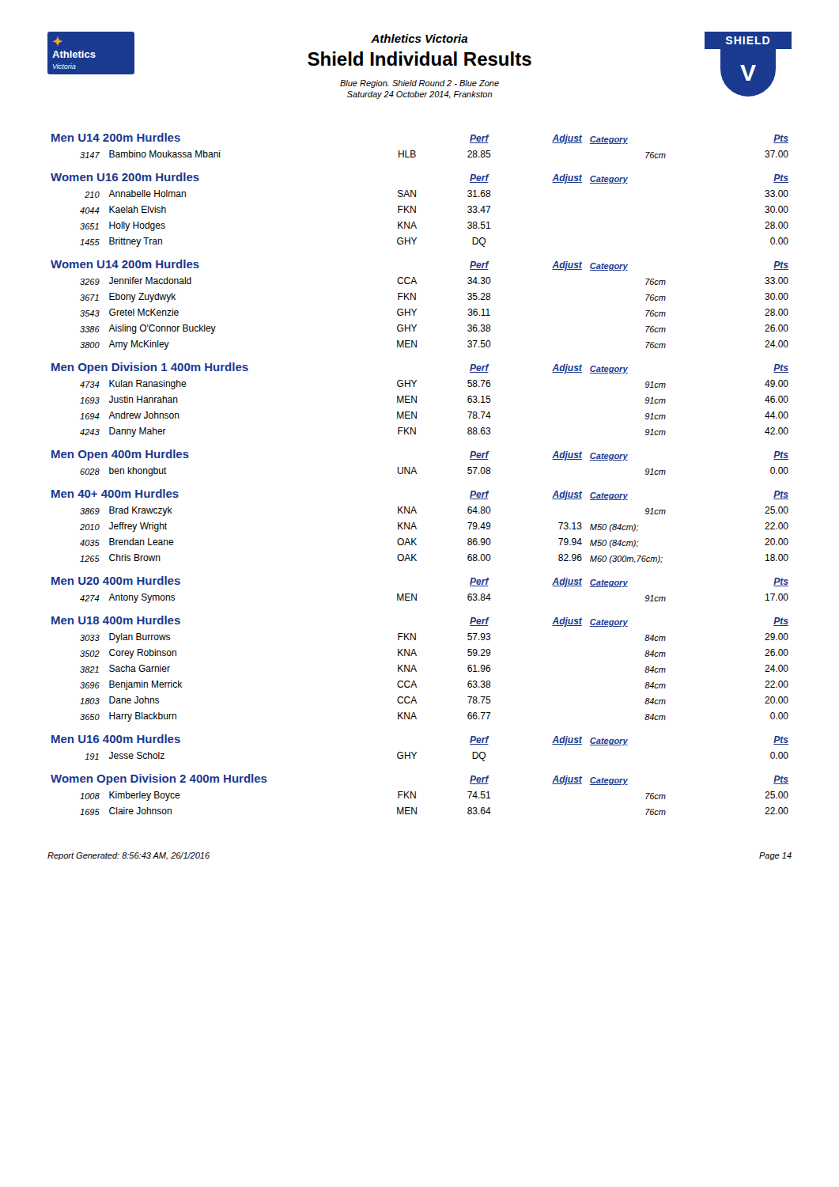✦
Athletics
Victoria
SHIELD
V
Athletics Victoria
Shield Individual Results
Blue Region. Shield Round 2 - Blue Zone
Saturday 24 October 2014, Frankston
| Men U14 200m Hurdles | Perf | Adjust | Category | Pts |
| 3147 | Bambino Moukassa Mbani | HLB | 28.85 | | 76cm | 37.00 |
| Women U16 200m Hurdles | Perf | Adjust | Category | Pts |
| 210 | Annabelle Holman | SAN | 31.68 | | | 33.00 |
| 4044 | Kaelah Elvish | FKN | 33.47 | | | 30.00 |
| 3651 | Holly Hodges | KNA | 38.51 | | | 28.00 |
| 1455 | Brittney Tran | GHY | DQ | | | 0.00 |
| Women U14 200m Hurdles | Perf | Adjust | Category | Pts |
| 3269 | Jennifer Macdonald | CCA | 34.30 | | 76cm | 33.00 |
| 3671 | Ebony Zuydwyk | FKN | 35.28 | | 76cm | 30.00 |
| 3543 | Gretel McKenzie | GHY | 36.11 | | 76cm | 28.00 |
| 3386 | Aisling O'Connor Buckley | GHY | 36.38 | | 76cm | 26.00 |
| 3800 | Amy McKinley | MEN | 37.50 | | 76cm | 24.00 |
| Men Open Division 1 400m Hurdles | Perf | Adjust | Category | Pts |
| 4734 | Kulan Ranasinghe | GHY | 58.76 | | 91cm | 49.00 |
| 1693 | Justin Hanrahan | MEN | 63.15 | | 91cm | 46.00 |
| 1694 | Andrew Johnson | MEN | 78.74 | | 91cm | 44.00 |
| 4243 | Danny Maher | FKN | 88.63 | | 91cm | 42.00 |
| Men Open 400m Hurdles | Perf | Adjust | Category | Pts |
| 6028 | ben khongbut | UNA | 57.08 | | 91cm | 0.00 |
| Men 40+ 400m Hurdles | Perf | Adjust | Category | Pts |
| 3869 | Brad Krawczyk | KNA | 64.80 | | 91cm | 25.00 |
| 2010 | Jeffrey Wright | KNA | 79.49 | 73.13 | M50 (84cm); | 22.00 |
| 4035 | Brendan Leane | OAK | 86.90 | 79.94 | M50 (84cm); | 20.00 |
| 1265 | Chris Brown | OAK | 68.00 | 82.96 | M60 (300m,76cm); | 18.00 |
| Men U20 400m Hurdles | Perf | Adjust | Category | Pts |
| 4274 | Antony Symons | MEN | 63.84 | | 91cm | 17.00 |
| Men U18 400m Hurdles | Perf | Adjust | Category | Pts |
| 3033 | Dylan Burrows | FKN | 57.93 | | 84cm | 29.00 |
| 3502 | Corey Robinson | KNA | 59.29 | | 84cm | 26.00 |
| 3821 | Sacha Garnier | KNA | 61.96 | | 84cm | 24.00 |
| 3696 | Benjamin Merrick | CCA | 63.38 | | 84cm | 22.00 |
| 1803 | Dane Johns | CCA | 78.75 | | 84cm | 20.00 |
| 3650 | Harry Blackburn | KNA | 66.77 | | 84cm | 0.00 |
| Men U16 400m Hurdles | Perf | Adjust | Category | Pts |
| 191 | Jesse Scholz | GHY | DQ | | | 0.00 |
| Women Open Division 2 400m Hurdles | Perf | Adjust | Category | Pts |
| 1008 | Kimberley Boyce | FKN | 74.51 | | 76cm | 25.00 |
| 1695 | Claire Johnson | MEN | 83.64 | | 76cm | 22.00 |
Report Generated: 8:56:43 AM, 26/1/2016 Page 14